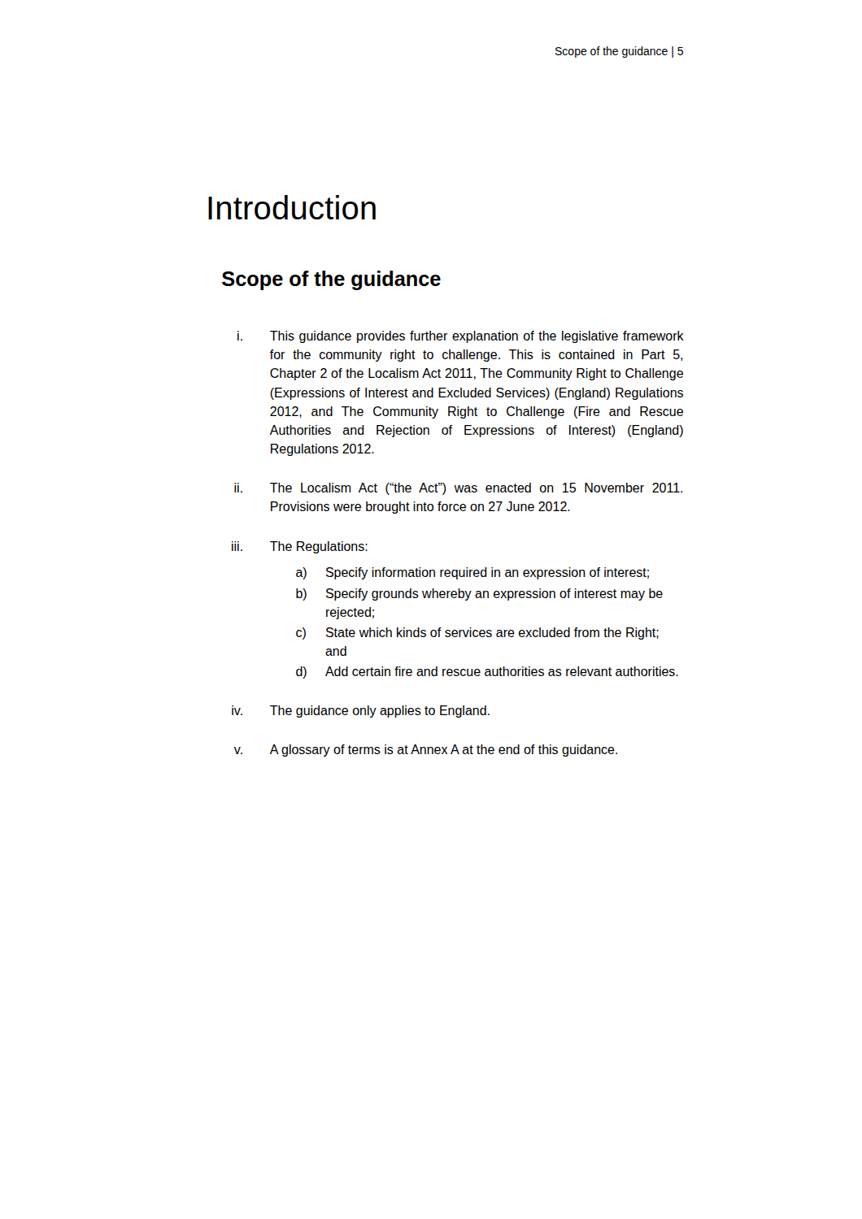Scope of the guidance | 5
Introduction
Scope of the guidance
i. This guidance provides further explanation of the legislative framework for the community right to challenge. This is contained in Part 5, Chapter 2 of the Localism Act 2011, The Community Right to Challenge (Expressions of Interest and Excluded Services) (England) Regulations 2012, and The Community Right to Challenge (Fire and Rescue Authorities and Rejection of Expressions of Interest) (England) Regulations 2012.
ii. The Localism Act (“the Act”) was enacted on 15 November 2011. Provisions were brought into force on 27 June 2012.
iii. The Regulations:
a) Specify information required in an expression of interest;
b) Specify grounds whereby an expression of interest may be rejected;
c) State which kinds of services are excluded from the Right; and
d) Add certain fire and rescue authorities as relevant authorities.
iv. The guidance only applies to England.
v. A glossary of terms is at Annex A at the end of this guidance.